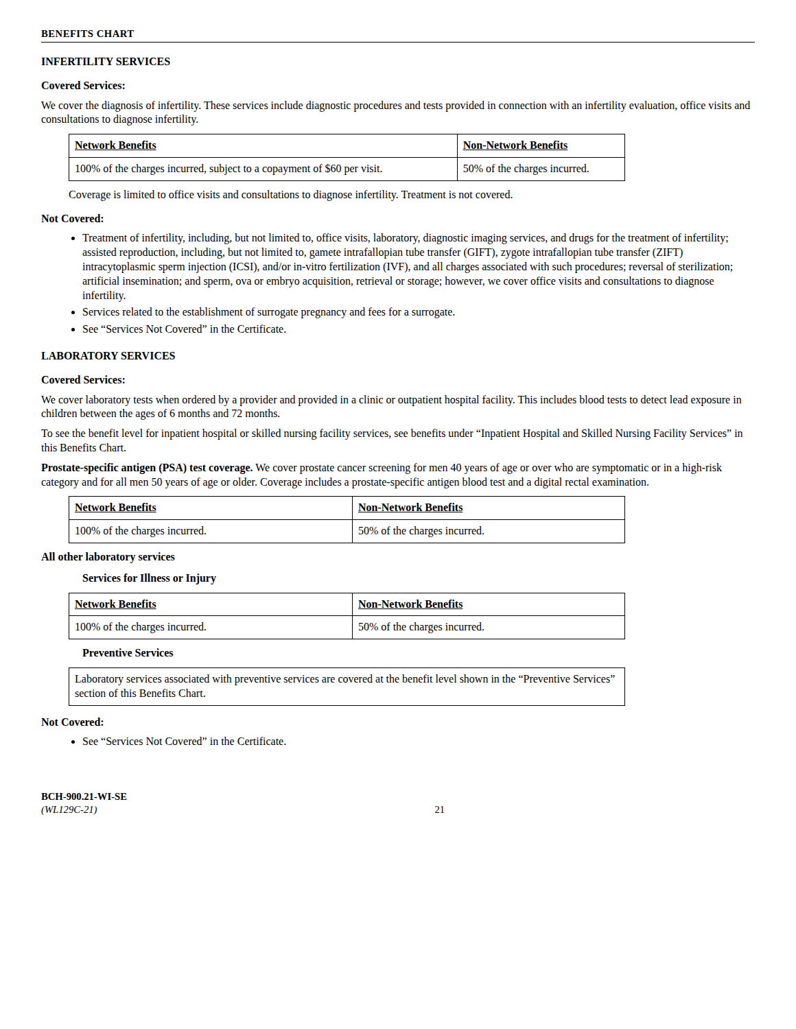BENEFITS CHART
INFERTILITY SERVICES
Covered Services:
We cover the diagnosis of infertility. These services include diagnostic procedures and tests provided in connection with an infertility evaluation, office visits and consultations to diagnose infertility.
| Network Benefits | Non-Network Benefits |
| --- | --- |
| 100% of the charges incurred, subject to a copayment of $60 per visit. | 50% of the charges incurred. |
Coverage is limited to office visits and consultations to diagnose infertility. Treatment is not covered.
Not Covered:
Treatment of infertility, including, but not limited to, office visits, laboratory, diagnostic imaging services, and drugs for the treatment of infertility; assisted reproduction, including, but not limited to, gamete intrafallopian tube transfer (GIFT), zygote intrafallopian tube transfer (ZIFT) intracytoplasmic sperm injection (ICSI), and/or in-vitro fertilization (IVF), and all charges associated with such procedures; reversal of sterilization; artificial insemination; and sperm, ova or embryo acquisition, retrieval or storage; however, we cover office visits and consultations to diagnose infertility.
Services related to the establishment of surrogate pregnancy and fees for a surrogate.
See “Services Not Covered” in the Certificate.
LABORATORY SERVICES
Covered Services:
We cover laboratory tests when ordered by a provider and provided in a clinic or outpatient hospital facility. This includes blood tests to detect lead exposure in children between the ages of 6 months and 72 months.
To see the benefit level for inpatient hospital or skilled nursing facility services, see benefits under “Inpatient Hospital and Skilled Nursing Facility Services” in this Benefits Chart.
Prostate-specific antigen (PSA) test coverage. We cover prostate cancer screening for men 40 years of age or over who are symptomatic or in a high-risk category and for all men 50 years of age or older. Coverage includes a prostate-specific antigen blood test and a digital rectal examination.
| Network Benefits | Non-Network Benefits |
| --- | --- |
| 100% of the charges incurred. | 50% of the charges incurred. |
All other laboratory services
Services for Illness or Injury
| Network Benefits | Non-Network Benefits |
| --- | --- |
| 100% of the charges incurred. | 50% of the charges incurred. |
Preventive Services
| Laboratory services associated with preventive services are covered at the benefit level shown in the “Preventive Services” section of this Benefits Chart. |
Not Covered:
See “Services Not Covered” in the Certificate.
BCH-900.21-WI-SE
(WL129C-21) 21